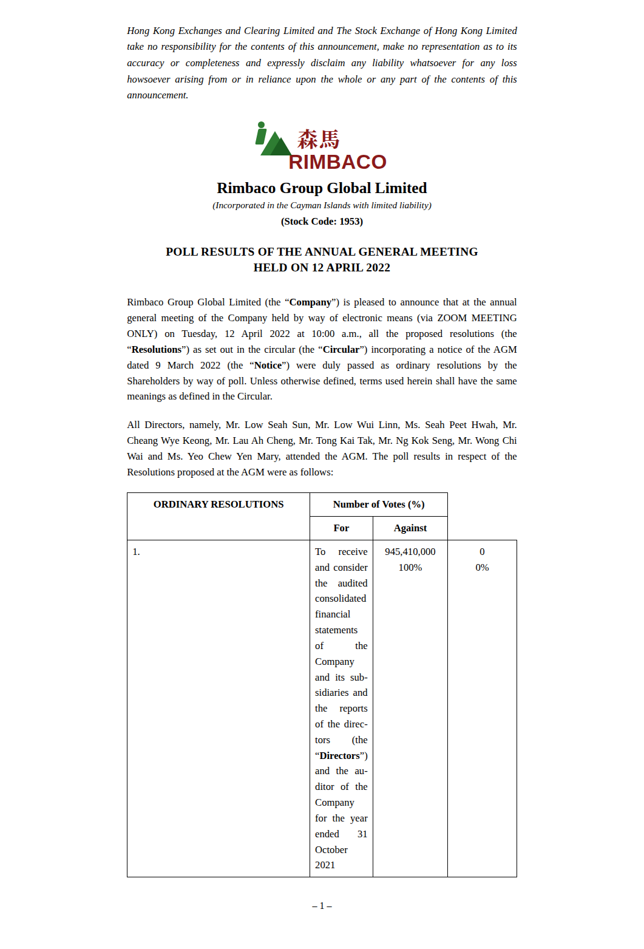Hong Kong Exchanges and Clearing Limited and The Stock Exchange of Hong Kong Limited take no responsibility for the contents of this announcement, make no representation as to its accuracy or completeness and expressly disclaim any liability whatsoever for any loss howsoever arising from or in reliance upon the whole or any part of the contents of this announcement.
森馬 RIMBACO
Rimbaco Group Global Limited
(Incorporated in the Cayman Islands with limited liability)
(Stock Code: 1953)
POLL RESULTS OF THE ANNUAL GENERAL MEETING
HELD ON 12 APRIL 2022
Rimbaco Group Global Limited (the “Company”) is pleased to announce that at the annual general meeting of the Company held by way of electronic means (via ZOOM MEETING ONLY) on Tuesday, 12 April 2022 at 10:00 a.m., all the proposed resolutions (the “Resolutions”) as set out in the circular (the “Circular”) incorporating a notice of the AGM dated 9 March 2022 (the “Notice”) were duly passed as ordinary resolutions by the Shareholders by way of poll. Unless otherwise defined, terms used herein shall have the same meanings as defined in the Circular.
All Directors, namely, Mr. Low Seah Sun, Mr. Low Wui Linn, Ms. Seah Peet Hwah, Mr. Cheang Wye Keong, Mr. Lau Ah Cheng, Mr. Tong Kai Tak, Mr. Ng Kok Seng, Mr. Wong Chi Wai and Ms. Yeo Chew Yen Mary, attended the AGM. The poll results in respect of the Resolutions proposed at the AGM were as follows:
| ORDINARY RESOLUTIONS | Number of Votes (%) |
| --- | --- |
| For | Against |
| 1. | To receive and consider the audited consolidated financial statements of the Company and its subsidiaries and the reports of the directors (the “ Directors ”) and the auditor of the Company for the year ended 31 October 2021 | 945,410,000 100% | 0 0% |
– 1 –